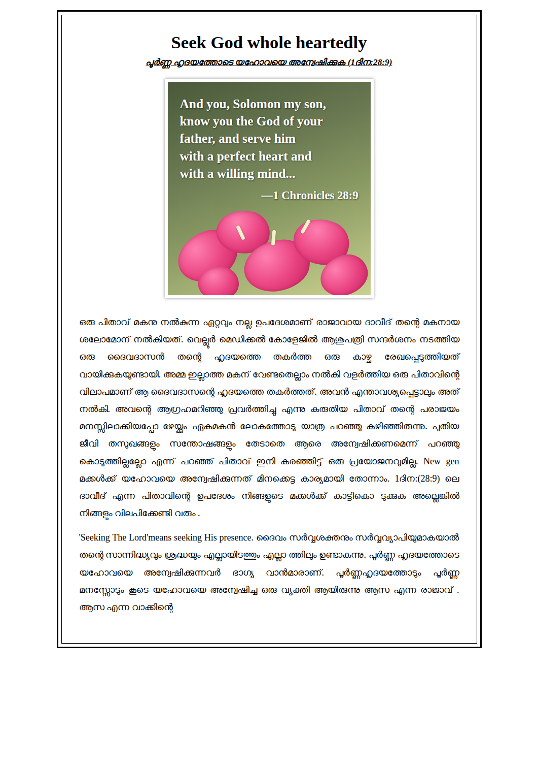Seek God whole heartedly
പൂർണ്ണ ഹൃദയത്തോടെ യഹോവയെ അന്വേഷിക്കുക (1ദിന:28:9)
And you, Solomon my son,
know you the God of your
father, and serve him
with a perfect heart and
with a willing mind...
—1 Chronicles 28:9
ഒരു പിതാവ് മകനു നൽകുന്ന ഏറ്റവും നല്ല ഉപദേശമാണ് രാജാവായ ദാവീദ് തന്റെ മകനായ ശലോമോന് നൽകിയത്. വെല്ലൂർ മെഡിക്കൽ കോളേജിൽ ആശുപത്രി സന്ദർശനം നടത്തിയ ഒരു ദൈവദാസൻ തന്റെ ഹൃദയത്തെ തകർത്ത ഒരു കാഴ്ച രേഖപ്പെടുത്തിയത് വായിക്കുകയുണ്ടായി. അമ്മ ഇല്ലാത്ത മകന് വേണ്ടതെല്ലാം നൽകി വളർത്തിയ ഒരു പിതാവിന്റെ വിലാപമാണ് ആ ദൈവദാസന്റെ ഹൃദയത്തെ തകർത്തത്. അവൻ എന്താവശ്യപ്പെട്ടാലും അത് നൽകി. അവന്റെ ആഗ്രഹമറിഞ്ഞു പ്രവർത്തിച്ചു എന്നു കരുതിയ പിതാവ് തന്റെ പരാജയം മനസ്സിലാക്കിയപ്പോ ഴേയ്ക്കും ഏകമകൻ ലോകത്തോടു യാത്ര പറഞ്ഞു കഴിഞ്ഞിരുന്നു. പുതിയ ജീവി തസുഖങ്ങളും സന്തോഷങ്ങളും തേടാതെ ആരെ അന്വേഷിക്കണമെന്ന് പറഞ്ഞു കൊടുത്തില്ലല്ലോ എന്ന് പറഞ്ഞ് പിതാവ് ഇനി കരഞ്ഞിട്ട് ഒരു പ്രയോജനവുമില്ല. New gen മക്കൾക്ക് യഹോവയെ അന്വേഷിക്കുന്നത് മിനക്കെട്ട കാര്യമായി തോന്നാം. 1ദിന:(28:9) ലെ ദാവീദ് എന്ന പിതാവിന്റെ ഉപദേശം നിങ്ങളുടെ മക്കൾക്ക് കാട്ടികൊ ടുക്കുക അല്ലെങ്കിൽ നിങ്ങളും വിലപിക്കേണ്ടി വരും .
'Seeking The Lord'means seeking His presence. ദൈവം സർവ്വശക്തനും സർവ്വവ്യാപിയുമാകയാൽ തന്റെ സാന്നിദ്ധ്യവും ശ്രദ്ധയും എല്ലായിടത്തും എല്ലാ ത്തിലും ഉണ്ടാകുന്നു. പൂർണ്ണ ഹൃദയത്തോടെ യഹോവയെ അന്വേഷിക്കുന്നവർ ഭാഗ്യ വാൻമാരാണ്. പൂർണ്ണഹൃദയത്തോടും പൂർണ്ണ മനസ്സോടും കൂടെ യഹോവയെ അന്വേഷിച്ച ഒരു വ്യക്തി ആയിരുന്നു ആസ എന്ന രാജാവ് . ആസ എന്ന വാക്കിന്റെ